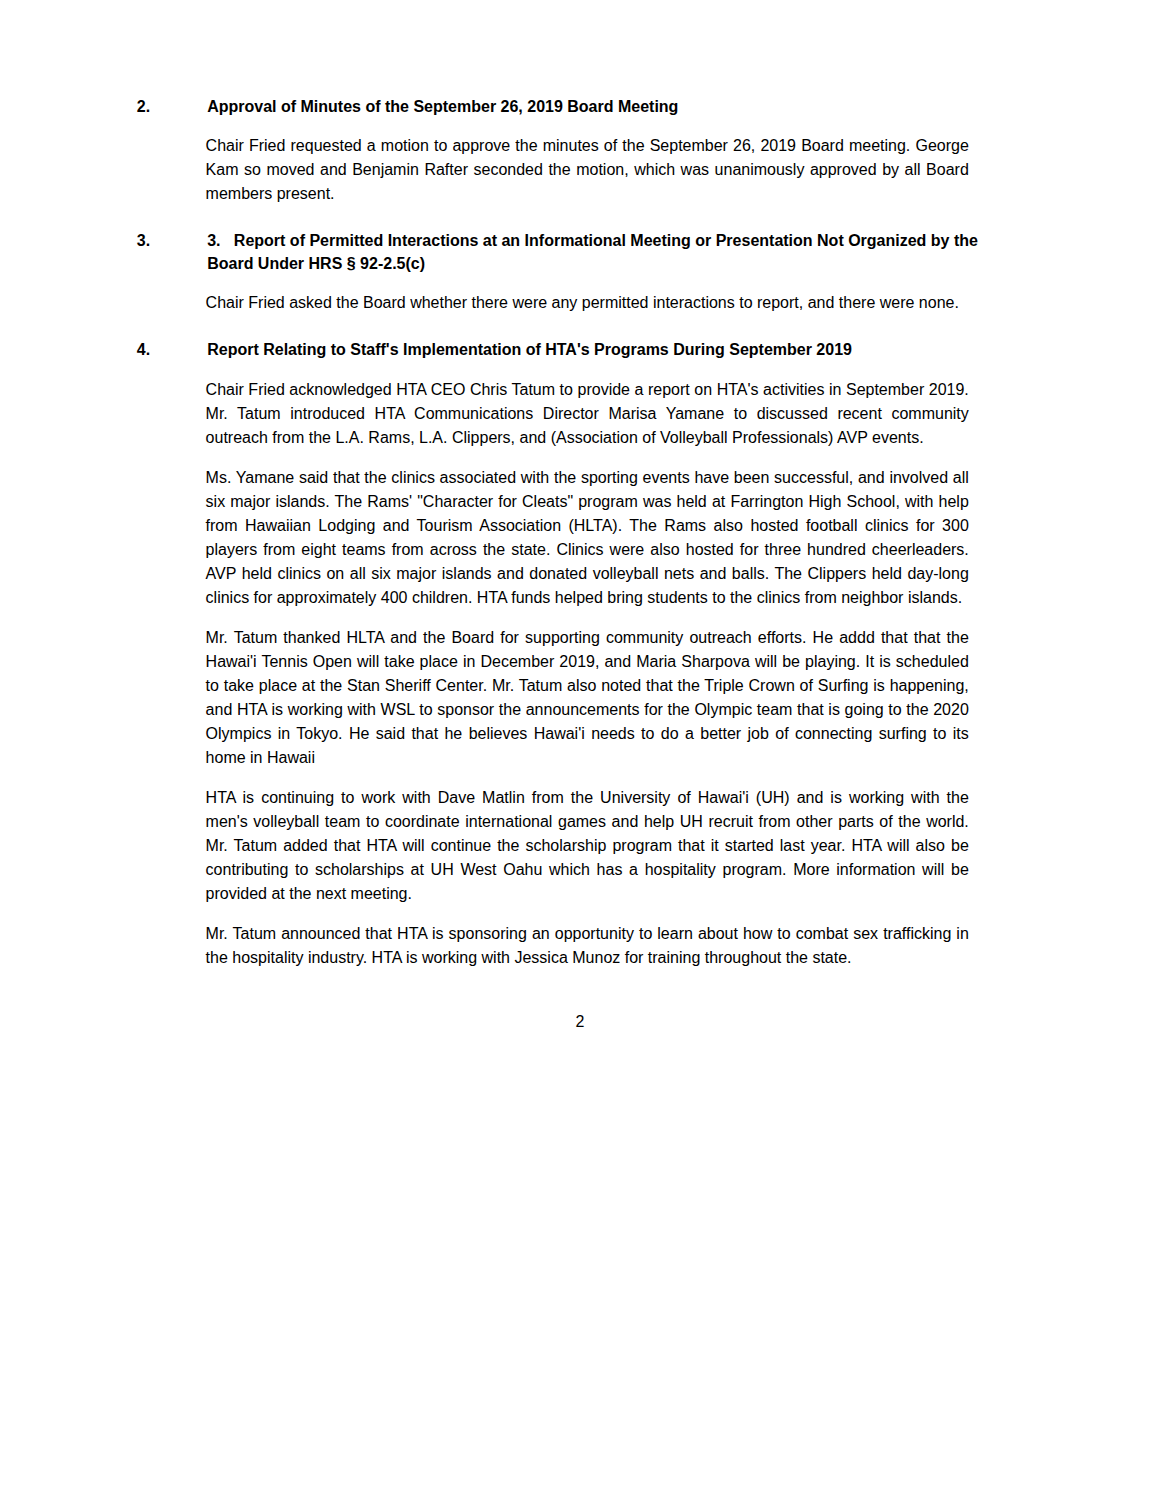Approval of Minutes of the September 26, 2019 Board Meeting
Chair Fried requested a motion to approve the minutes of the September 26, 2019 Board meeting. George Kam so moved and Benjamin Rafter seconded the motion, which was unanimously approved by all Board members present.
3. Report of Permitted Interactions at an Informational Meeting or Presentation Not Organized by the Board Under HRS § 92-2.5(c)
Chair Fried asked the Board whether there were any permitted interactions to report, and there were none.
Report Relating to Staff's Implementation of HTA's Programs During September 2019
Chair Fried acknowledged HTA CEO Chris Tatum to provide a report on HTA's activities in September 2019. Mr. Tatum introduced HTA Communications Director Marisa Yamane to discussed recent community outreach from the L.A. Rams, L.A. Clippers, and (Association of Volleyball Professionals) AVP events.
Ms. Yamane said that the clinics associated with the sporting events have been successful, and involved all six major islands. The Rams' "Character for Cleats" program was held at Farrington High School, with help from Hawaiian Lodging and Tourism Association (HLTA). The Rams also hosted football clinics for 300 players from eight teams from across the state. Clinics were also hosted for three hundred cheerleaders. AVP held clinics on all six major islands and donated volleyball nets and balls. The Clippers held day-long clinics for approximately 400 children. HTA funds helped bring students to the clinics from neighbor islands.
Mr. Tatum thanked HLTA and the Board for supporting community outreach efforts. He addd that that the Hawai'i Tennis Open will take place in December 2019, and Maria Sharpova will be playing. It is scheduled to take place at the Stan Sheriff Center. Mr. Tatum also noted that the Triple Crown of Surfing is happening, and HTA is working with WSL to sponsor the announcements for the Olympic team that is going to the 2020 Olympics in Tokyo. He said that he believes Hawai'i needs to do a better job of connecting surfing to its home in Hawaii
HTA is continuing to work with Dave Matlin from the University of Hawai'i (UH) and is working with the men's volleyball team to coordinate international games and help UH recruit from other parts of the world. Mr. Tatum added that HTA will continue the scholarship program that it started last year. HTA will also be contributing to scholarships at UH West Oahu which has a hospitality program. More information will be provided at the next meeting.
Mr. Tatum announced that HTA is sponsoring an opportunity to learn about how to combat sex trafficking in the hospitality industry. HTA is working with Jessica Munoz for training throughout the state.
2